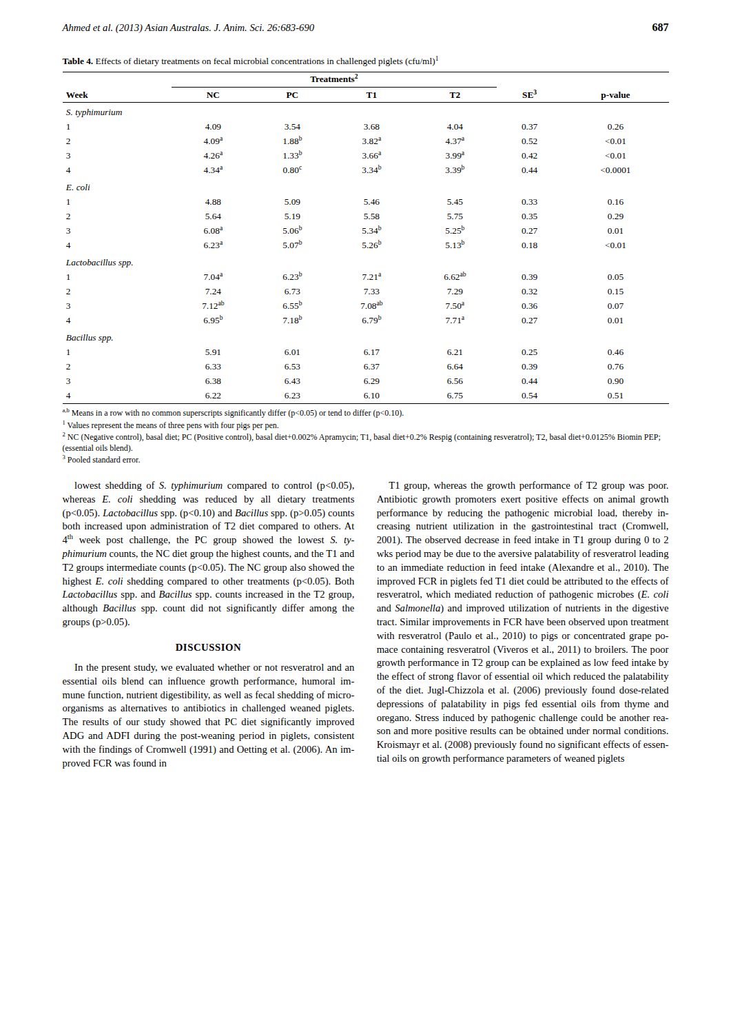Ahmed et al. (2013) Asian Australas. J. Anim. Sci. 26:683-690 687
Table 4. Effects of dietary treatments on fecal microbial concentrations in challenged piglets (cfu/ml)1
| Week | Treatments 2 | SE 3 | p-value |
| --- | --- | --- | --- |
| NC | PC | T1 | T2 |
| S. typhimurium |
| 1 | 4.09 | 3.54 | 3.68 | 4.04 | 0.37 | 0.26 |
| 2 | 4.09 a | 1.88 b | 3.82 a | 4.37 a | 0.52 | <0.01 |
| 3 | 4.26 a | 1.33 b | 3.66 a | 3.99 a | 0.42 | <0.01 |
| 4 | 4.34 a | 0.80 c | 3.34 b | 3.39 b | 0.44 | <0.0001 |
| E. coli |
| 1 | 4.88 | 5.09 | 5.46 | 5.45 | 0.33 | 0.16 |
| 2 | 5.64 | 5.19 | 5.58 | 5.75 | 0.35 | 0.29 |
| 3 | 6.08 a | 5.06 b | 5.34 b | 5.25 b | 0.27 | 0.01 |
| 4 | 6.23 a | 5.07 b | 5.26 b | 5.13 b | 0.18 | <0.01 |
| Lactobacillus spp. |
| 1 | 7.04 a | 6.23 b | 7.21 a | 6.62 ab | 0.39 | 0.05 |
| 2 | 7.24 | 6.73 | 7.33 | 7.29 | 0.32 | 0.15 |
| 3 | 7.12 ab | 6.55 b | 7.08 ab | 7.50 a | 0.36 | 0.07 |
| 4 | 6.95 b | 7.18 b | 6.79 b | 7.71 a | 0.27 | 0.01 |
| Bacillus spp. |
| 1 | 5.91 | 6.01 | 6.17 | 6.21 | 0.25 | 0.46 |
| 2 | 6.33 | 6.53 | 6.37 | 6.64 | 0.39 | 0.76 |
| 3 | 6.38 | 6.43 | 6.29 | 6.56 | 0.44 | 0.90 |
| 4 | 6.22 | 6.23 | 6.10 | 6.75 | 0.54 | 0.51 |
a,b Means in a row with no common superscripts significantly differ (p<0.05) or tend to differ (p<0.10).
1 Values represent the means of three pens with four pigs per pen.
2 NC (Negative control), basal diet; PC (Positive control), basal diet+0.002% Apramycin; T1, basal diet+0.2% Respig (containing resveratrol); T2, basal diet+0.0125% Biomin PEP; (essential oils blend).
3 Pooled standard error.
lowest shedding of S. typhimurium compared to control (p<0.05), whereas E. coli shedding was reduced by all dietary treatments (p<0.05). Lactobacillus spp. (p<0.10) and Bacillus spp. (p>0.05) counts both increased upon administration of T2 diet compared to others. At 4th week post challenge, the PC group showed the lowest S. typhimurium counts, the NC diet group the highest counts, and the T1 and T2 groups intermediate counts (p<0.05). The NC group also showed the highest E. coli shedding compared to other treatments (p<0.05). Both Lactobacillus spp. and Bacillus spp. counts increased in the T2 group, although Bacillus spp. count did not significantly differ among the groups (p>0.05).
DISCUSSION
In the present study, we evaluated whether or not resveratrol and an essential oils blend can influence growth performance, humoral immune function, nutrient digestibility, as well as fecal shedding of microorganisms as alternatives to antibiotics in challenged weaned piglets. The results of our study showed that PC diet significantly improved ADG and ADFI during the post-weaning period in piglets, consistent with the findings of Cromwell (1991) and Oetting et al. (2006). An improved FCR was found in
T1 group, whereas the growth performance of T2 group was poor. Antibiotic growth promoters exert positive effects on animal growth performance by reducing the pathogenic microbial load, thereby increasing nutrient utilization in the gastrointestinal tract (Cromwell, 2001). The observed decrease in feed intake in T1 group during 0 to 2 wks period may be due to the aversive palatability of resveratrol leading to an immediate reduction in feed intake (Alexandre et al., 2010). The improved FCR in piglets fed T1 diet could be attributed to the effects of resveratrol, which mediated reduction of pathogenic microbes (E. coli and Salmonella) and improved utilization of nutrients in the digestive tract. Similar improvements in FCR have been observed upon treatment with resveratrol (Paulo et al., 2010) to pigs or concentrated grape pomace containing resveratrol (Viveros et al., 2011) to broilers. The poor growth performance in T2 group can be explained as low feed intake by the effect of strong flavor of essential oil which reduced the palatability of the diet. Jugl-Chizzola et al. (2006) previously found dose-related depressions of palatability in pigs fed essential oils from thyme and oregano. Stress induced by pathogenic challenge could be another reason and more positive results can be obtained under normal conditions. Kroismayr et al. (2008) previously found no significant effects of essential oils on growth performance parameters of weaned piglets